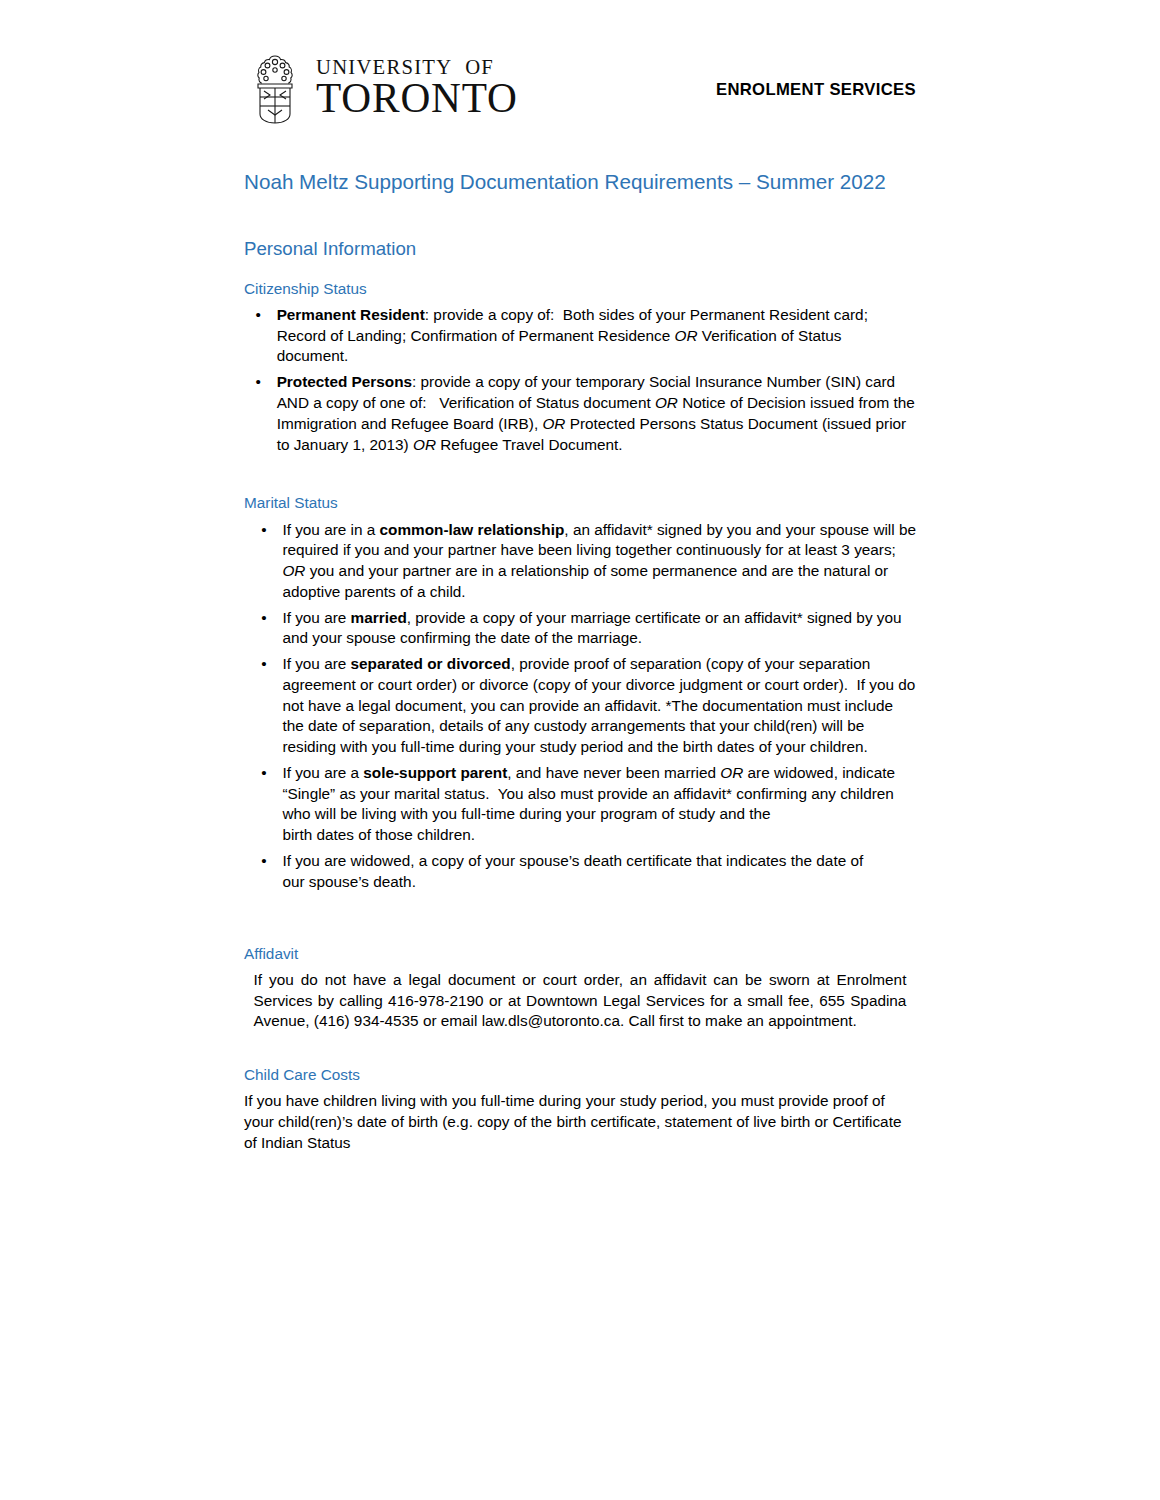UNIVERSITY OF TORONTO
ENROLMENT SERVICES
Noah Meltz Supporting Documentation Requirements – Summer 2022
Personal Information
Citizenship Status
Permanent Resident: provide a copy of: Both sides of your Permanent Resident card; Record of Landing; Confirmation of Permanent Residence OR Verification of Status document.
Protected Persons: provide a copy of your temporary Social Insurance Number (SIN) card AND a copy of one of: Verification of Status document OR Notice of Decision issued from the Immigration and Refugee Board (IRB), OR Protected Persons Status Document (issued prior to January 1, 2013) OR Refugee Travel Document.
Marital Status
If you are in a common-law relationship, an affidavit* signed by you and your spouse will be required if you and your partner have been living together continuously for at least 3 years; OR you and your partner are in a relationship of some permanence and are the natural or adoptive parents of a child.
If you are married, provide a copy of your marriage certificate or an affidavit* signed by you and your spouse confirming the date of the marriage.
If you are separated or divorced, provide proof of separation (copy of your separation agreement or court order) or divorce (copy of your divorce judgment or court order). If you do not have a legal document, you can provide an affidavit. *The documentation must include the date of separation, details of any custody arrangements that your child(ren) will be residing with you full-time during your study period and the birth dates of your children.
If you are a sole-support parent, and have never been married OR are widowed, indicate “Single” as your marital status. You also must provide an affidavit* confirming any children who will be living with you full-time during your program of study and the
birth dates of those children.
If you are widowed, a copy of your spouse’s death certificate that indicates the date of
our spouse’s death.
Affidavit
If you do not have a legal document or court order, an affidavit can be sworn at Enrolment Services by calling 416-978-2190 or at Downtown Legal Services for a small fee, 655 Spadina Avenue, (416) 934-4535 or email law.dls@utoronto.ca. Call first to make an appointment.
Child Care Costs
If you have children living with you full-time during your study period, you must provide proof of your child(ren)’s date of birth (e.g. copy of the birth certificate, statement of live birth or Certificate of Indian Status